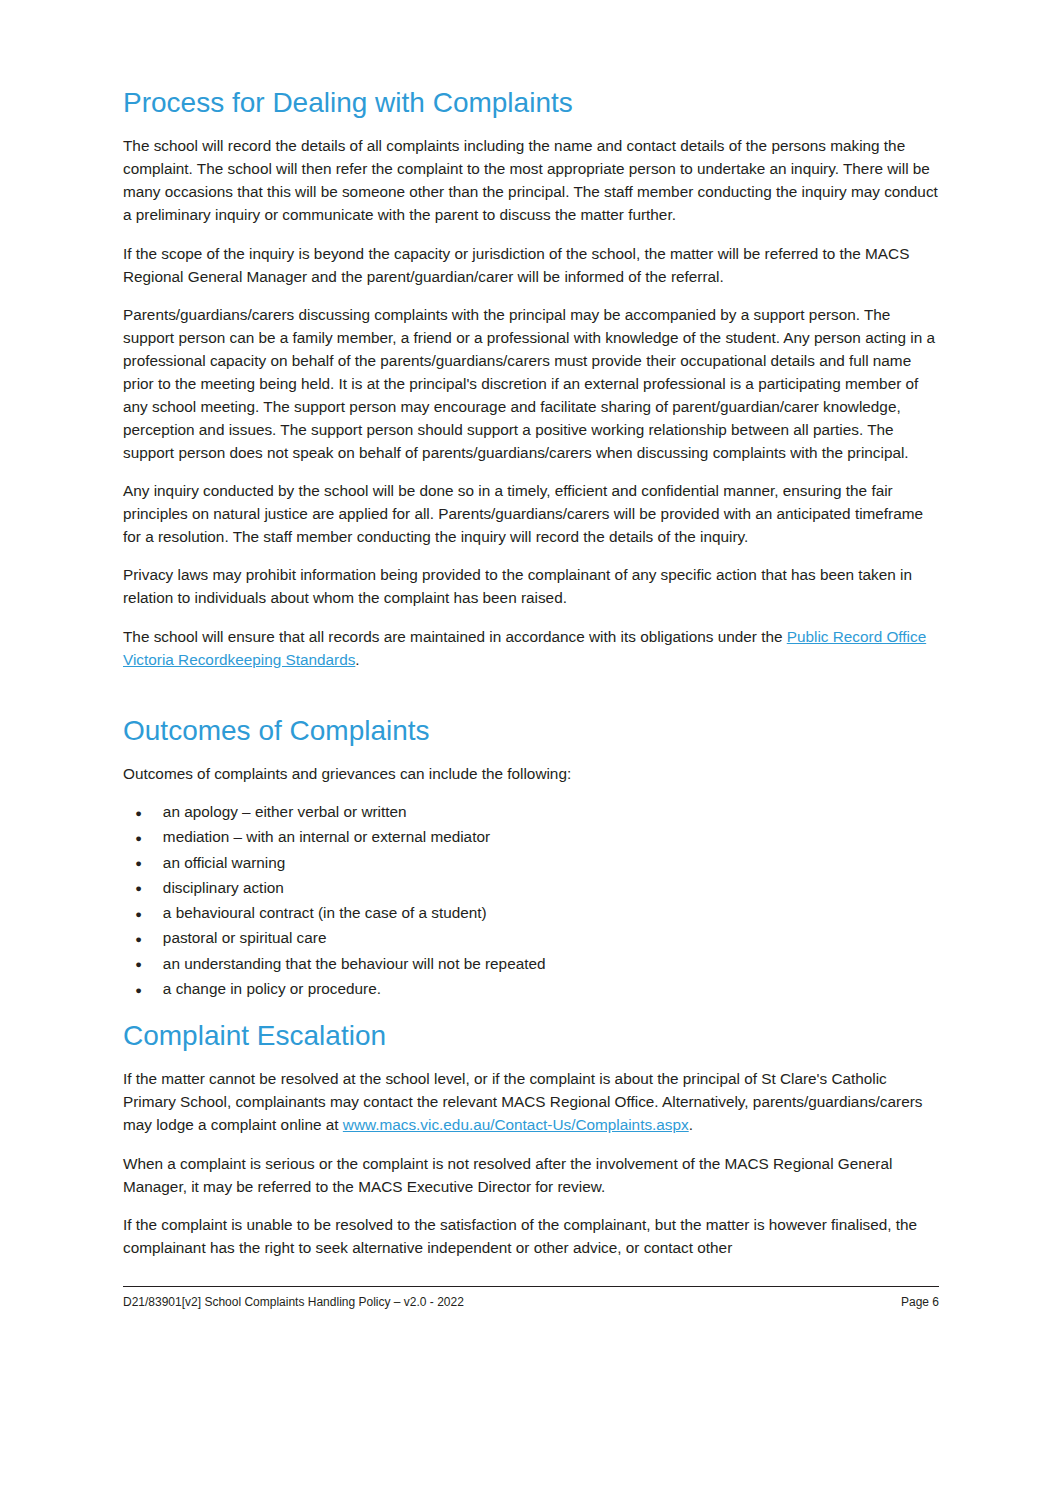Process for Dealing with Complaints
The school will record the details of all complaints including the name and contact details of the persons making the complaint. The school will then refer the complaint to the most appropriate person to undertake an inquiry. There will be many occasions that this will be someone other than the principal. The staff member conducting the inquiry may conduct a preliminary inquiry or communicate with the parent to discuss the matter further.
If the scope of the inquiry is beyond the capacity or jurisdiction of the school, the matter will be referred to the MACS Regional General Manager and the parent/guardian/carer will be informed of the referral.
Parents/guardians/carers discussing complaints with the principal may be accompanied by a support person. The support person can be a family member, a friend or a professional with knowledge of the student. Any person acting in a professional capacity on behalf of the parents/guardians/carers must provide their occupational details and full name prior to the meeting being held. It is at the principal's discretion if an external professional is a participating member of any school meeting. The support person may encourage and facilitate sharing of parent/guardian/carer knowledge, perception and issues. The support person should support a positive working relationship between all parties. The support person does not speak on behalf of parents/guardians/carers when discussing complaints with the principal.
Any inquiry conducted by the school will be done so in a timely, efficient and confidential manner, ensuring the fair principles on natural justice are applied for all. Parents/guardians/carers will be provided with an anticipated timeframe for a resolution. The staff member conducting the inquiry will record the details of the inquiry.
Privacy laws may prohibit information being provided to the complainant of any specific action that has been taken in relation to individuals about whom the complaint has been raised.
The school will ensure that all records are maintained in accordance with its obligations under the Public Record Office Victoria Recordkeeping Standards.
Outcomes of Complaints
Outcomes of complaints and grievances can include the following:
an apology – either verbal or written
mediation – with an internal or external mediator
an official warning
disciplinary action
a behavioural contract (in the case of a student)
pastoral or spiritual care
an understanding that the behaviour will not be repeated
a change in policy or procedure.
Complaint Escalation
If the matter cannot be resolved at the school level, or if the complaint is about the principal of St Clare's Catholic Primary School, complainants may contact the relevant MACS Regional Office. Alternatively, parents/guardians/carers may lodge a complaint online at www.macs.vic.edu.au/Contact-Us/Complaints.aspx.
When a complaint is serious or the complaint is not resolved after the involvement of the MACS Regional General Manager, it may be referred to the MACS Executive Director for review.
If the complaint is unable to be resolved to the satisfaction of the complainant, but the matter is however finalised, the complainant has the right to seek alternative independent or other advice, or contact other
D21/83901[v2] School Complaints Handling Policy – v2.0 - 2022 Page 6